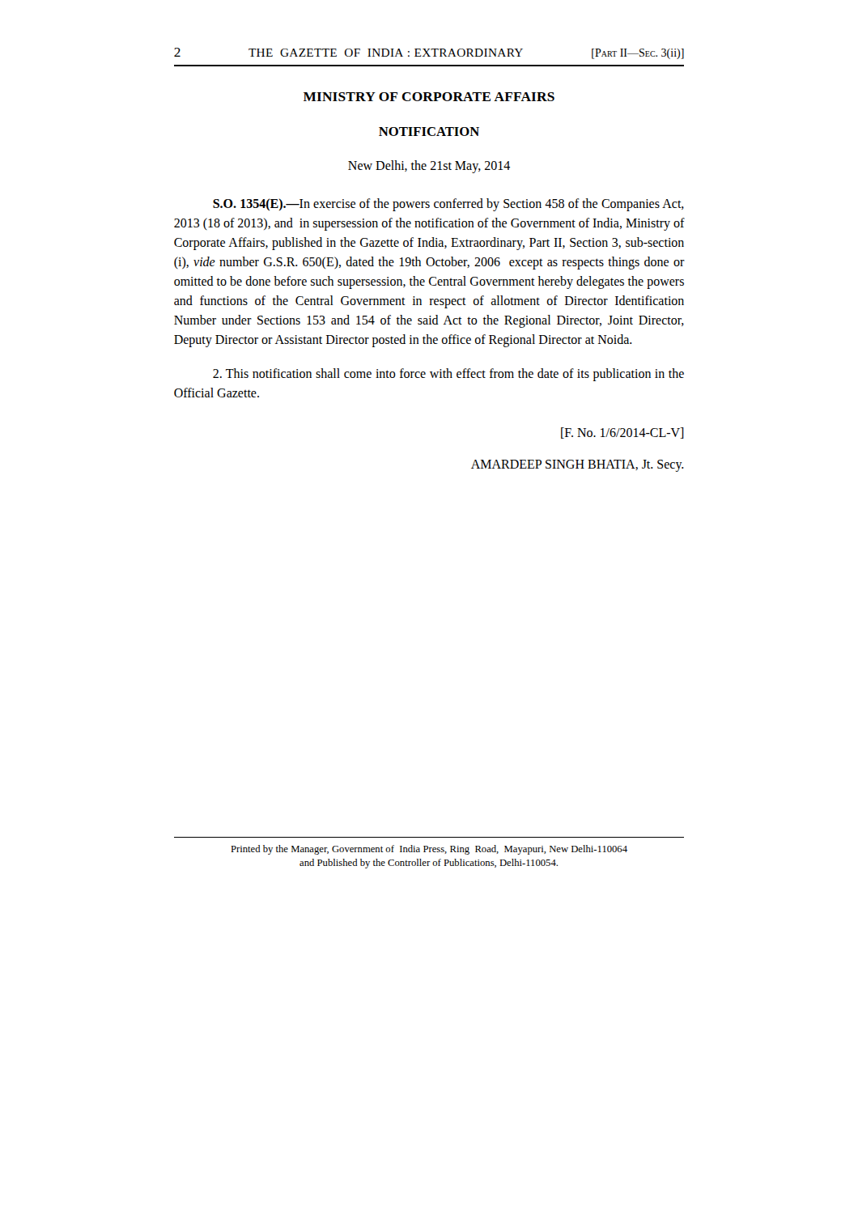2
THE GAZETTE OF INDIA : EXTRAORDINARY
[Part II—Sec. 3(ii)]
MINISTRY OF CORPORATE AFFAIRS
NOTIFICATION
New Delhi, the 21st May, 2014
S.O. 1354(E).—In exercise of the powers conferred by Section 458 of the Companies Act, 2013 (18 of 2013), and in supersession of the notification of the Government of India, Ministry of Corporate Affairs, published in the Gazette of India, Extraordinary, Part II, Section 3, sub-section (i), vide number G.S.R. 650(E), dated the 19th October, 2006 except as respects things done or omitted to be done before such supersession, the Central Government hereby delegates the powers and functions of the Central Government in respect of allotment of Director Identification Number under Sections 153 and 154 of the said Act to the Regional Director, Joint Director, Deputy Director or Assistant Director posted in the office of Regional Director at Noida.
2. This notification shall come into force with effect from the date of its publication in the Official Gazette.
[F. No. 1/6/2014-CL-V]
AMARDEEP SINGH BHATIA, Jt. Secy.
Printed by the Manager, Government of India Press, Ring Road, Mayapuri, New Delhi-110064
and Published by the Controller of Publications, Delhi-110054.